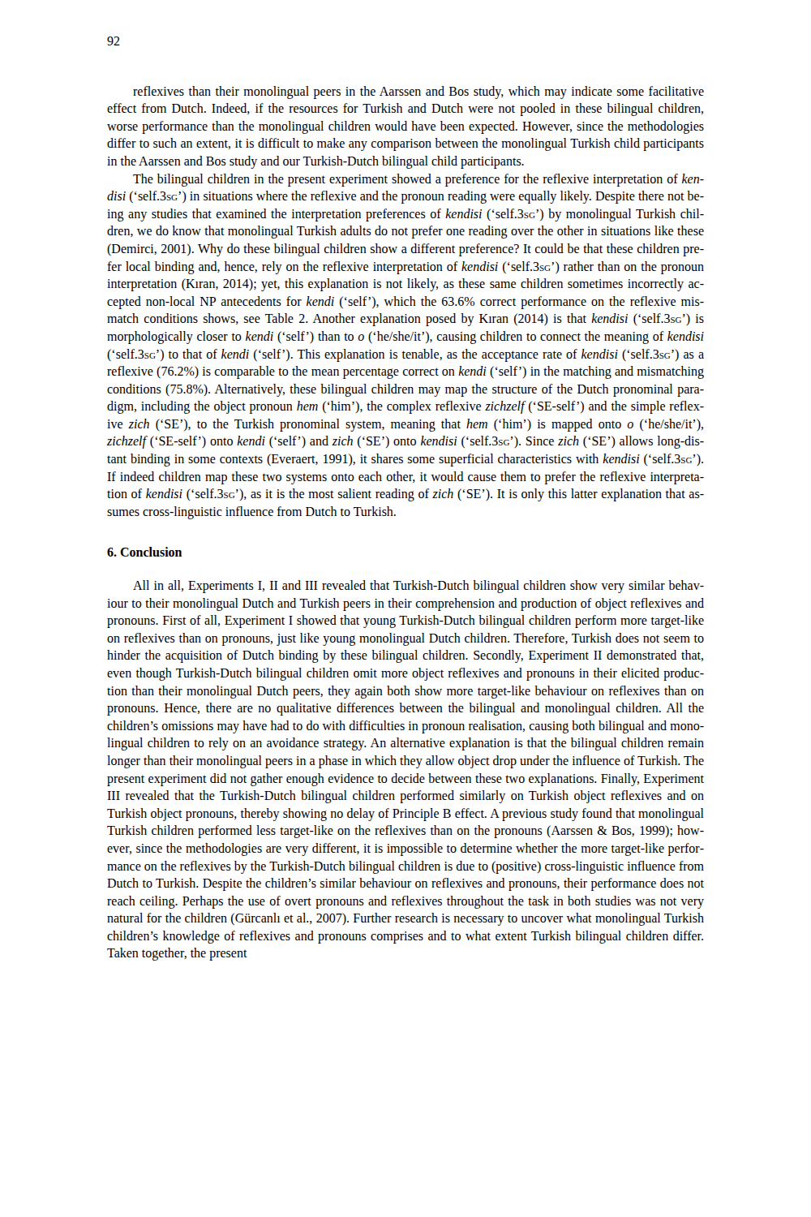92
reflexives than their monolingual peers in the Aarssen and Bos study, which may indicate some facilitative effect from Dutch. Indeed, if the resources for Turkish and Dutch were not pooled in these bilingual children, worse performance than the monolingual children would have been expected. However, since the methodologies differ to such an extent, it is difficult to make any comparison between the monolingual Turkish child participants in the Aarssen and Bos study and our Turkish-Dutch bilingual child participants.
The bilingual children in the present experiment showed a preference for the reflexive interpretation of kendisi (‘self.3sg’) in situations where the reflexive and the pronoun reading were equally likely. Despite there not being any studies that examined the interpretation preferences of kendisi (‘self.3sg’) by monolingual Turkish children, we do know that monolingual Turkish adults do not prefer one reading over the other in situations like these (Demirci, 2001). Why do these bilingual children show a different preference? It could be that these children prefer local binding and, hence, rely on the reflexive interpretation of kendisi (‘self.3sg’) rather than on the pronoun interpretation (Kıran, 2014); yet, this explanation is not likely, as these same children sometimes incorrectly accepted non-local NP antecedents for kendi (‘self’), which the 63.6% correct performance on the reflexive mismatch conditions shows, see Table 2. Another explanation posed by Kıran (2014) is that kendisi (‘self.3sg’) is morphologically closer to kendi (‘self’) than to o (‘he/she/it’), causing children to connect the meaning of kendisi (‘self.3sg’) to that of kendi (‘self’). This explanation is tenable, as the acceptance rate of kendisi (‘self.3sg’) as a reflexive (76.2%) is comparable to the mean percentage correct on kendi (‘self’) in the matching and mismatching conditions (75.8%). Alternatively, these bilingual children may map the structure of the Dutch pronominal paradigm, including the object pronoun hem (‘him’), the complex reflexive zichzelf (‘SE-self’) and the simple reflexive zich (‘SE’), to the Turkish pronominal system, meaning that hem (‘him’) is mapped onto o (‘he/she/it’), zichzelf (‘SE-self’) onto kendi (‘self’) and zich (‘SE’) onto kendisi (‘self.3sg’). Since zich (‘SE’) allows long-distant binding in some contexts (Everaert, 1991), it shares some superficial characteristics with kendisi (‘self.3sg’). If indeed children map these two systems onto each other, it would cause them to prefer the reflexive interpretation of kendisi (‘self.3sg’), as it is the most salient reading of zich (‘SE’). It is only this latter explanation that assumes cross-linguistic influence from Dutch to Turkish.
6. Conclusion
All in all, Experiments I, II and III revealed that Turkish-Dutch bilingual children show very similar behaviour to their monolingual Dutch and Turkish peers in their comprehension and production of object reflexives and pronouns. First of all, Experiment I showed that young Turkish-Dutch bilingual children perform more target-like on reflexives than on pronouns, just like young monolingual Dutch children. Therefore, Turkish does not seem to hinder the acquisition of Dutch binding by these bilingual children. Secondly, Experiment II demonstrated that, even though Turkish-Dutch bilingual children omit more object reflexives and pronouns in their elicited production than their monolingual Dutch peers, they again both show more target-like behaviour on reflexives than on pronouns. Hence, there are no qualitative differences between the bilingual and monolingual children. All the children’s omissions may have had to do with difficulties in pronoun realisation, causing both bilingual and monolingual children to rely on an avoidance strategy. An alternative explanation is that the bilingual children remain longer than their monolingual peers in a phase in which they allow object drop under the influence of Turkish. The present experiment did not gather enough evidence to decide between these two explanations. Finally, Experiment III revealed that the Turkish-Dutch bilingual children performed similarly on Turkish object reflexives and on Turkish object pronouns, thereby showing no delay of Principle B effect. A previous study found that monolingual Turkish children performed less target-like on the reflexives than on the pronouns (Aarssen & Bos, 1999); however, since the methodologies are very different, it is impossible to determine whether the more target-like performance on the reflexives by the Turkish-Dutch bilingual children is due to (positive) cross-linguistic influence from Dutch to Turkish. Despite the children’s similar behaviour on reflexives and pronouns, their performance does not reach ceiling. Perhaps the use of overt pronouns and reflexives throughout the task in both studies was not very natural for the children (Gürcanlı et al., 2007). Further research is necessary to uncover what monolingual Turkish children’s knowledge of reflexives and pronouns comprises and to what extent Turkish bilingual children differ. Taken together, the present